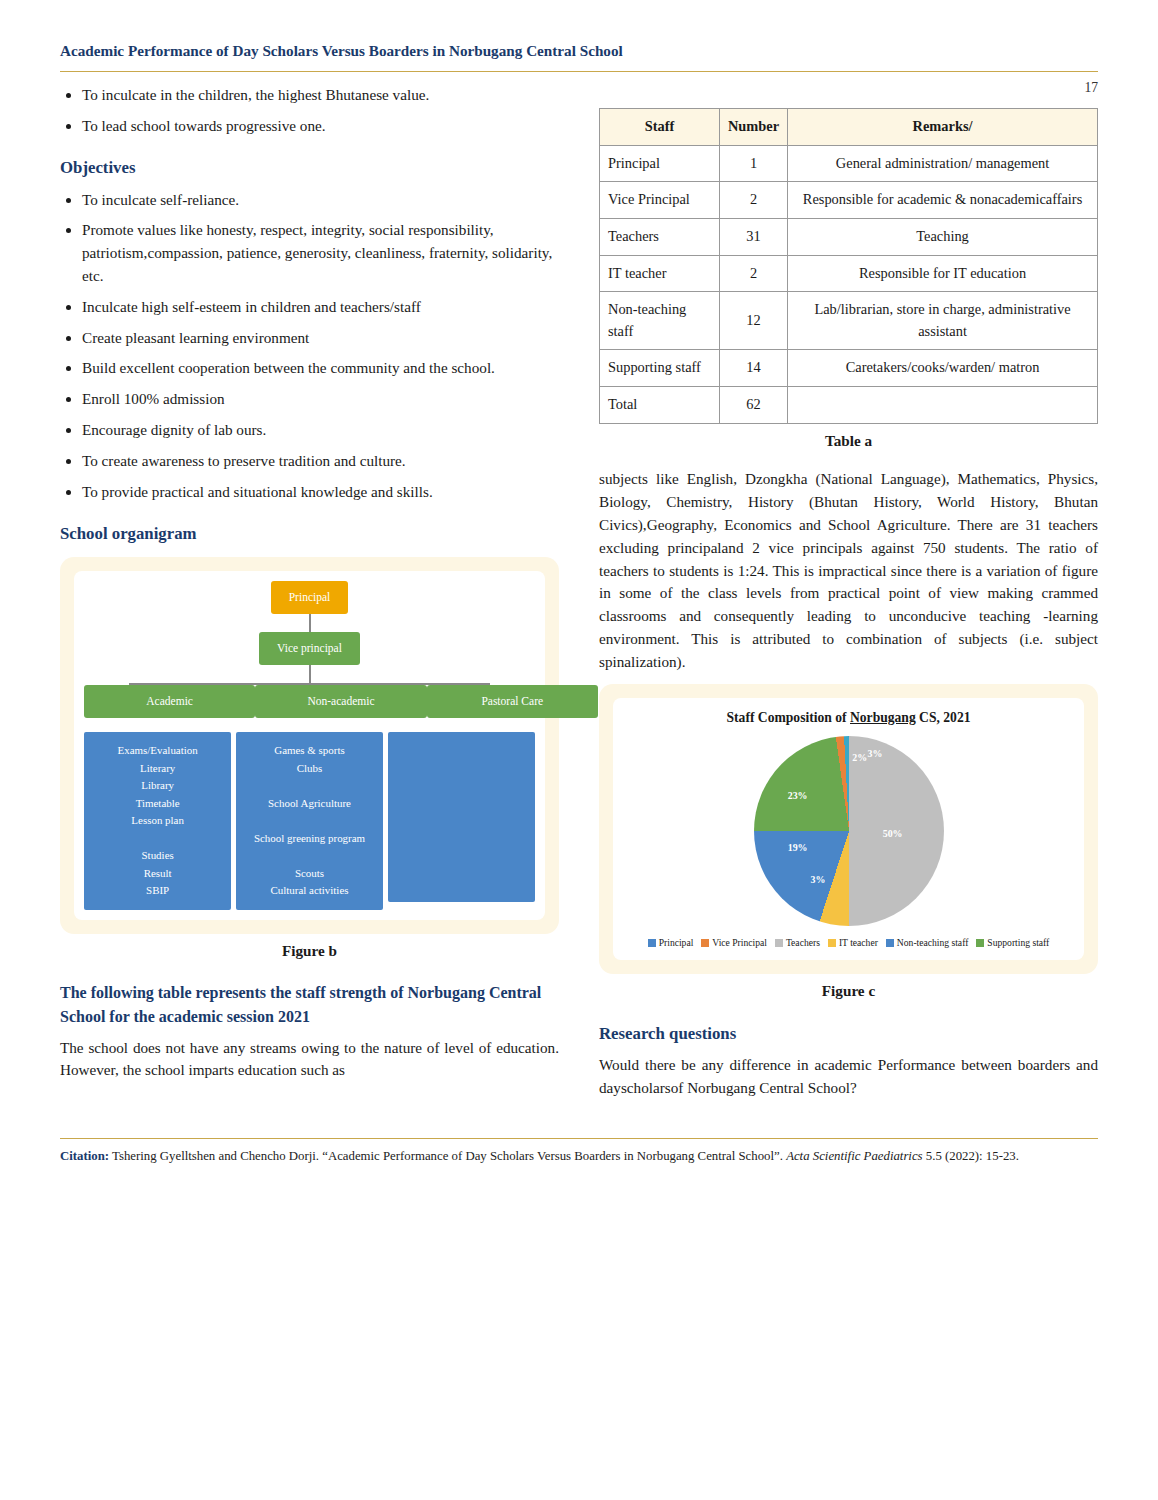Academic Performance of Day Scholars Versus Boarders in Norbugang Central School
To inculcate in the children, the highest Bhutanese value.
To lead school towards progressive one.
Objectives
To inculcate self-reliance.
Promote values like honesty, respect, integrity, social responsibility, patriotism,compassion, patience, generosity, cleanliness, fraternity, solidarity, etc.
Inculcate high self-esteem in children and teachers/staff
Create pleasant learning environment
Build excellent cooperation between the community and the school.
Enroll 100% admission
Encourage dignity of lab ours.
To create awareness to preserve tradition and culture.
To provide practical and situational knowledge and skills.
School organigram
Principal
Vice principal
Academic
Non-academic
Pastoral Care
Exams/Evaluation
Literary
Library
Timetable
Lesson plan
Studies
Result
SBIP
Games & sports
Clubs
School Agriculture
School greening program
Scouts
Cultural activities
Figure b
The following table represents the staff strength of Norbugang Central School for the academic session 2021
The school does not have any streams owing to the nature of level of education. However, the school imparts education such as
17
| Staff | Number | Remarks/ |
| --- | --- | --- |
| Principal | 1 | General administration/ management |
| Vice Principal | 2 | Responsible for academic & nonacademicaffairs |
| Teachers | 31 | Teaching |
| IT teacher | 2 | Responsible for IT education |
| Non-teaching staff | 12 | Lab/librarian, store in charge, administrative assistant |
| Supporting staff | 14 | Caretakers/cooks/warden/ matron |
| Total | 62 | |
Table a
subjects like English, Dzongkha (National Language), Mathematics, Physics, Biology, Chemistry, History (Bhutan History, World History, Bhutan Civics),Geography, Economics and School Agriculture. There are 31 teachers excluding principaland 2 vice principals against 750 students. The ratio of teachers to students is 1:24. This is impractical since there is a variation of figure in some of the class levels from practical point of view making crammed classrooms and consequently leading to unconducive teaching -learning environment. This is attributed to combination of subjects (i.e. subject spinalization).
Staff Composition of Norbugang CS, 2021
50% 3% 19% 23% 2% 3%
Principal Vice Principal Teachers IT teacher Non-teaching staff Supporting staff
Figure c
Research questions
Would there be any difference in academic Performance between boarders and dayscholarsof Norbugang Central School?
Citation: Tshering Gyelltshen and Chencho Dorji. “Academic Performance of Day Scholars Versus Boarders in Norbugang Central School”. Acta Scientific Paediatrics 5.5 (2022): 15-23.